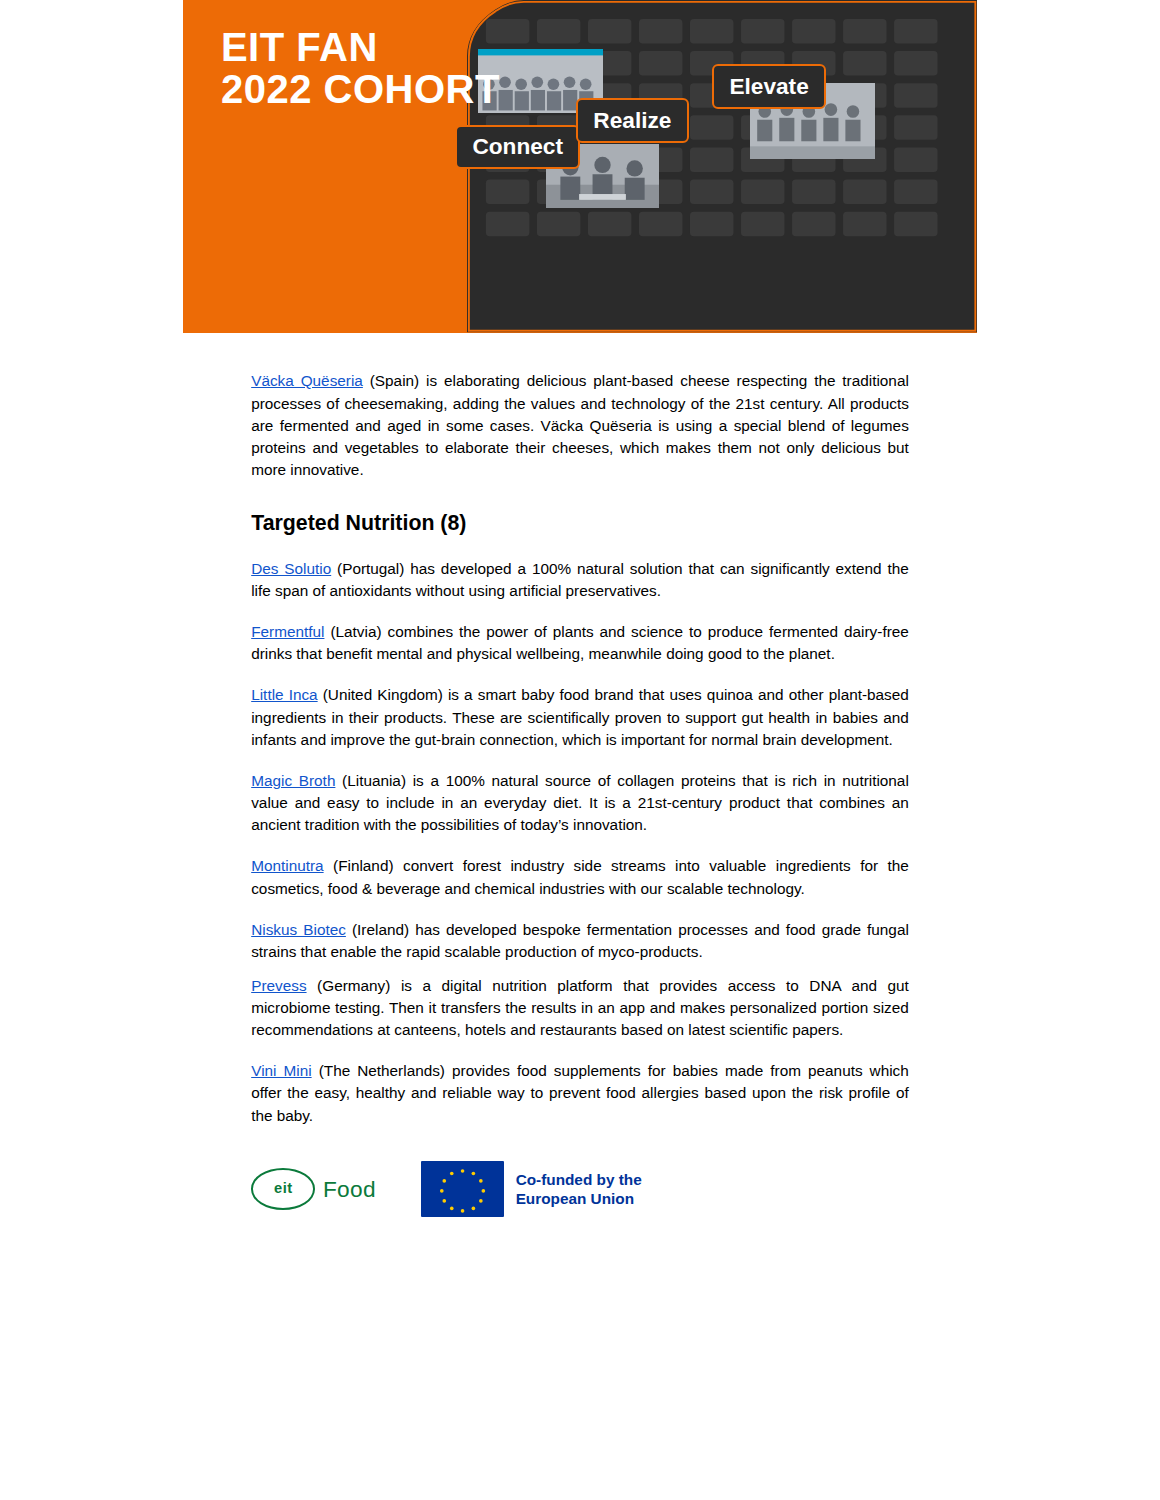EIT FAN
2022 COHORT
Connect
Realize
Elevate
Väcka Quëseria (Spain) is elaborating delicious plant-based cheese respecting the traditional processes of cheesemaking, adding the values and technology of the 21st century. All products are fermented and aged in some cases. Väcka Quëseria is using a special blend of legumes proteins and vegetables to elaborate their cheeses, which makes them not only delicious but more innovative.
Targeted Nutrition (8)
Des Solutio (Portugal) has developed a 100% natural solution that can significantly extend the life span of antioxidants without using artificial preservatives.
Fermentful (Latvia) combines the power of plants and science to produce fermented dairy-free drinks that benefit mental and physical wellbeing, meanwhile doing good to the planet.
Little Inca (United Kingdom) is a smart baby food brand that uses quinoa and other plant-based ingredients in their products. These are scientifically proven to support gut health in babies and infants and improve the gut-brain connection, which is important for normal brain development.
Magic Broth (Lituania) is a 100% natural source of collagen proteins that is rich in nutritional value and easy to include in an everyday diet. It is a 21st-century product that combines an ancient tradition with the possibilities of today’s innovation.
Montinutra (Finland) convert forest industry side streams into valuable ingredients for the cosmetics, food & beverage and chemical industries with our scalable technology.
Niskus Biotec (Ireland) has developed bespoke fermentation processes and food grade fungal strains that enable the rapid scalable production of myco-products.
Prevess (Germany) is a digital nutrition platform that provides access to DNA and gut microbiome testing. Then it transfers the results in an app and makes personalized portion sized recommendations at canteens, hotels and restaurants based on latest scientific papers.
Vini Mini (The Netherlands) provides food supplements for babies made from peanuts which offer the easy, healthy and reliable way to prevent food allergies based upon the risk profile of the baby.
eit
Food
Co-funded by the
European Union